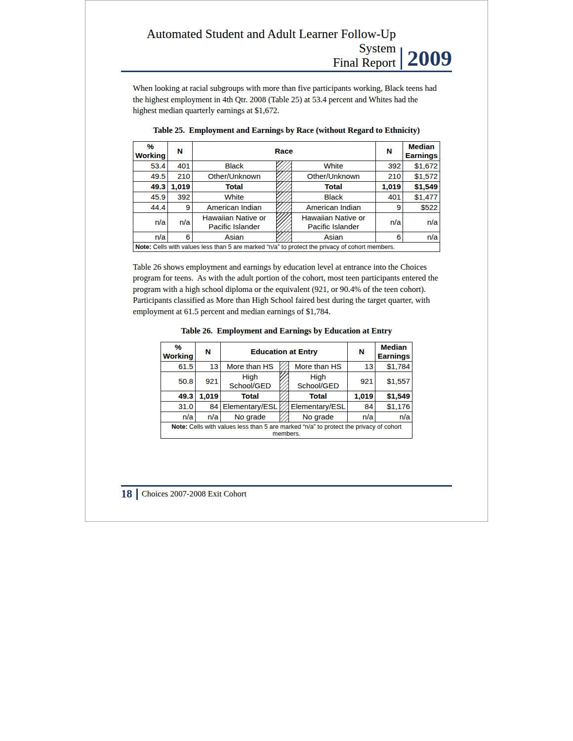Automated Student and Adult Learner Follow-Up System
Final Report
2009
When looking at racial subgroups with more than five participants working, Black teens had the highest employment in 4th Qtr. 2008 (Table 25) at 53.4 percent and Whites had the highest median quarterly earnings at $1,672.
Table 25. Employment and Earnings by Race (without Regard to Ethnicity)
| % Working | N | Race | N | Median Earnings |
| --- | --- | --- | --- | --- |
| 53.4 | 401 | Black | | White | 392 | $1,672 |
| 49.5 | 210 | Other/Unknown | | Other/Unknown | 210 | $1,572 |
| 49.3 | 1,019 | Total | | Total | 1,019 | $1,549 |
| 45.9 | 392 | White | | Black | 401 | $1,477 |
| 44.4 | 9 | American Indian | | American Indian | 9 | $522 |
| n/a | n/a | Hawaiian Native or Pacific Islander | | Hawaiian Native or Pacific Islander | n/a | n/a |
| n/a | 6 | Asian | | Asian | 6 | n/a |
| Note: Cells with values less than 5 are marked “n/a” to protect the privacy of cohort members. |
Table 26 shows employment and earnings by education level at entrance into the Choices program for teens. As with the adult portion of the cohort, most teen participants entered the program with a high school diploma or the equivalent (921, or 90.4% of the teen cohort). Participants classified as More than High School faired best during the target quarter, with employment at 61.5 percent and median earnings of $1,784.
Table 26. Employment and Earnings by Education at Entry
| % Working | N | Education at Entry | N | Median Earnings |
| --- | --- | --- | --- | --- |
| 61.5 | 13 | More than HS | | More than HS | 13 | $1,784 |
| 50.8 | 921 | High School/GED | | High School/GED | 921 | $1,557 |
| 49.3 | 1,019 | Total | | Total | 1,019 | $1,549 |
| 31.0 | 84 | Elementary/ESL | | Elementary/ESL | 84 | $1,176 |
| n/a | n/a | No grade | | No grade | n/a | n/a |
| Note: Cells with values less than 5 are marked “n/a” to protect the privacy of cohort members. |
18
Choices 2007-2008 Exit Cohort